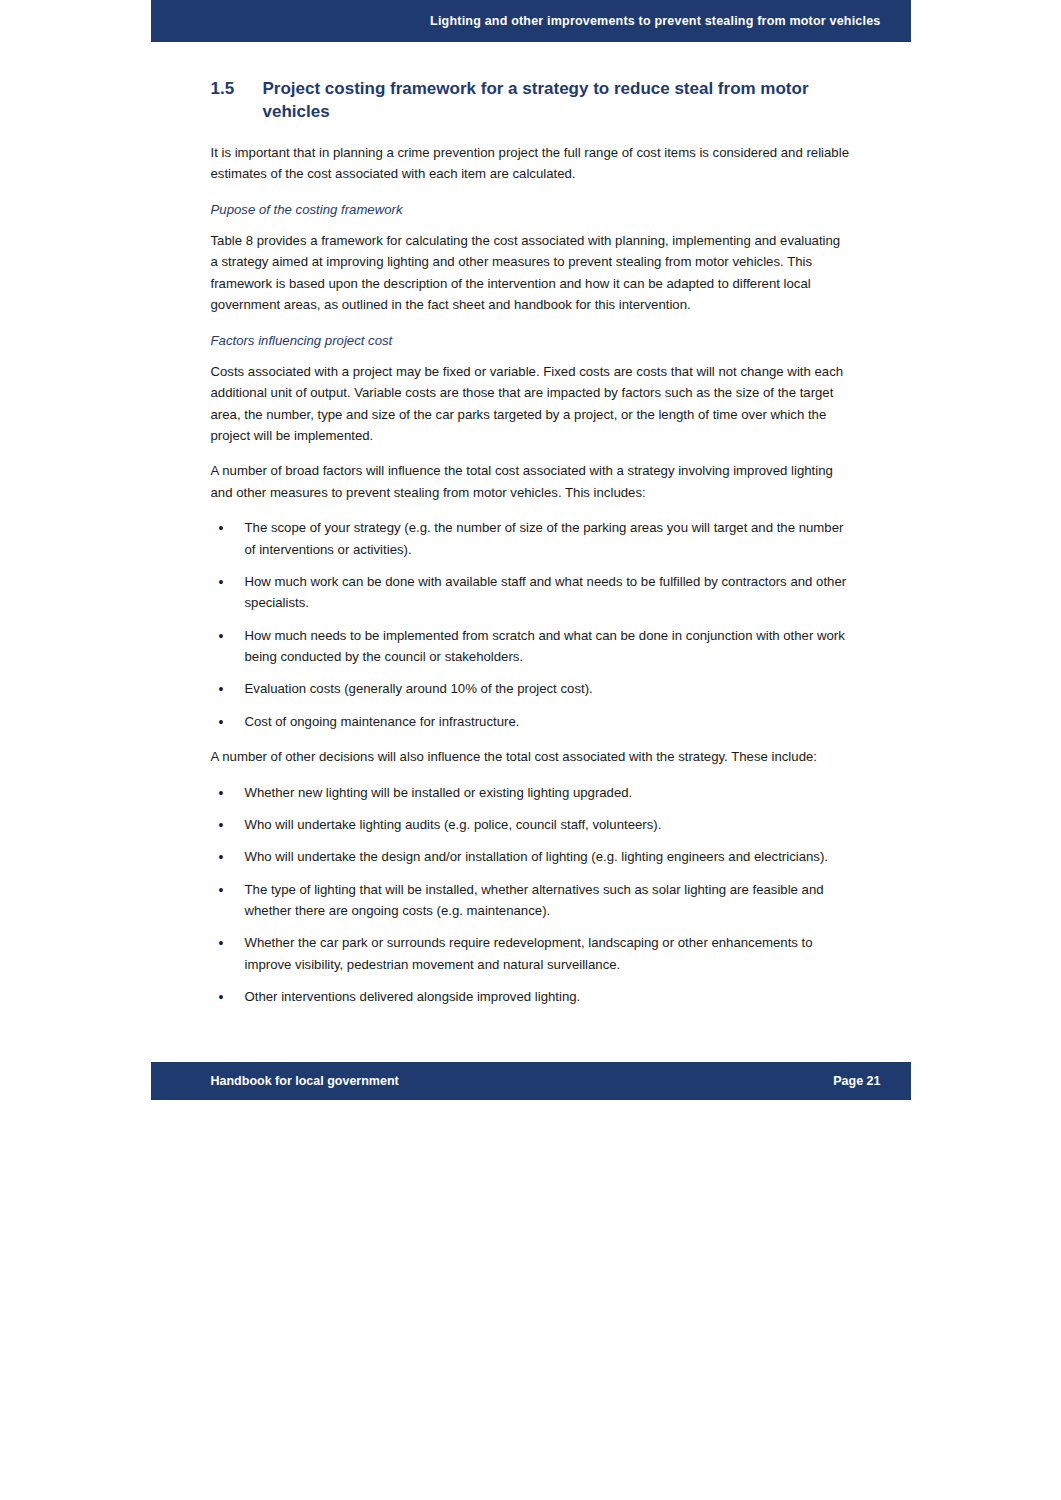Lighting and other improvements to prevent stealing from motor vehicles
1.5 Project costing framework for a strategy to reduce steal from motor vehicles
It is important that in planning a crime prevention project the full range of cost items is considered and reliable estimates of the cost associated with each item are calculated.
Pupose of the costing framework
Table 8 provides a framework for calculating the cost associated with planning, implementing and evaluating a strategy aimed at improving lighting and other measures to prevent stealing from motor vehicles. This framework is based upon the description of the intervention and how it can be adapted to different local government areas, as outlined in the fact sheet and handbook for this intervention.
Factors influencing project cost
Costs associated with a project may be fixed or variable. Fixed costs are costs that will not change with each additional unit of output. Variable costs are those that are impacted by factors such as the size of the target area, the number, type and size of the car parks targeted by a project, or the length of time over which the project will be implemented.
A number of broad factors will influence the total cost associated with a strategy involving improved lighting and other measures to prevent stealing from motor vehicles. This includes:
The scope of your strategy (e.g. the number of size of the parking areas you will target and the number of interventions or activities).
How much work can be done with available staff and what needs to be fulfilled by contractors and other specialists.
How much needs to be implemented from scratch and what can be done in conjunction with other work being conducted by the council or stakeholders.
Evaluation costs (generally around 10% of the project cost).
Cost of ongoing maintenance for infrastructure.
A number of other decisions will also influence the total cost associated with the strategy. These include:
Whether new lighting will be installed or existing lighting upgraded.
Who will undertake lighting audits (e.g. police, council staff, volunteers).
Who will undertake the design and/or installation of lighting (e.g. lighting engineers and electricians).
The type of lighting that will be installed, whether alternatives such as solar lighting are feasible and whether there are ongoing costs (e.g. maintenance).
Whether the car park or surrounds require redevelopment, landscaping or other enhancements to improve visibility, pedestrian movement and natural surveillance.
Other interventions delivered alongside improved lighting.
Handbook for local government Page 21